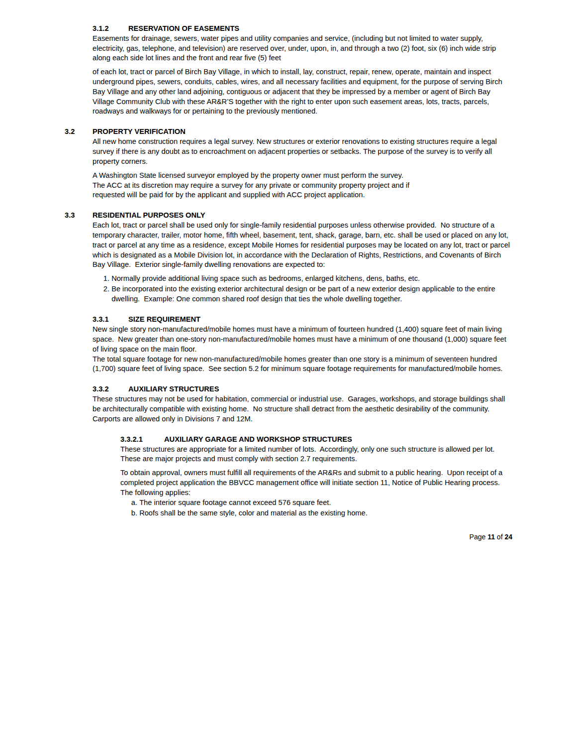3.1.2 Reservation of Easements
Easements for drainage, sewers, water pipes and utility companies and service, (including but not limited to water supply, electricity, gas, telephone, and television) are reserved over, under, upon, in, and through a two (2) foot, six (6) inch wide strip along each side lot lines and the front and rear five (5) feet
of each lot, tract or parcel of Birch Bay Village, in which to install, lay, construct, repair, renew, operate, maintain and inspect underground pipes, sewers, conduits, cables, wires, and all necessary facilities and equipment, for the purpose of serving Birch Bay Village and any other land adjoining, contiguous or adjacent that they be impressed by a member or agent of Birch Bay Village Community Club with these AR&R’S together with the right to enter upon such easement areas, lots, tracts, parcels, roadways and walkways for or pertaining to the previously mentioned.
3.2 Property Verification
All new home construction requires a legal survey. New structures or exterior renovations to existing structures require a legal survey if there is any doubt as to encroachment on adjacent properties or setbacks. The purpose of the survey is to verify all property corners.
A Washington State licensed surveyor employed by the property owner must perform the survey.
The ACC at its discretion may require a survey for any private or community property project and if
requested will be paid for by the applicant and supplied with ACC project application.
3.3 Residential Purposes Only
Each lot, tract or parcel shall be used only for single-family residential purposes unless otherwise provided. No structure of a temporary character, trailer, motor home, fifth wheel, basement, tent, shack, garage, barn, etc. shall be used or placed on any lot, tract or parcel at any time as a residence, except Mobile Homes for residential purposes may be located on any lot, tract or parcel which is designated as a Mobile Division lot, in accordance with the Declaration of Rights, Restrictions, and Covenants of Birch Bay Village. Exterior single-family dwelling renovations are expected to:
Normally provide additional living space such as bedrooms, enlarged kitchens, dens, baths, etc.
Be incorporated into the existing exterior architectural design or be part of a new exterior design applicable to the entire dwelling. Example: One common shared roof design that ties the whole dwelling together.
3.3.1 Size Requirement
New single story non-manufactured/mobile homes must have a minimum of fourteen hundred (1,400) square feet of main living space. New greater than one-story non-manufactured/mobile homes must have a minimum of one thousand (1,000) square feet of living space on the main floor.
The total square footage for new non-manufactured/mobile homes greater than one story is a minimum of seventeen hundred (1,700) square feet of living space. See section 5.2 for minimum square footage requirements for manufactured/mobile homes.
3.3.2 Auxiliary Structures
These structures may not be used for habitation, commercial or industrial use. Garages, workshops, and storage buildings shall be architecturally compatible with existing home. No structure shall detract from the aesthetic desirability of the community. Carports are allowed only in Divisions 7 and 12M.
3.3.2.1 Auxiliary Garage and Workshop Structures
These structures are appropriate for a limited number of lots. Accordingly, only one such structure is allowed per lot. These are major projects and must comply with section 2.7 requirements.
To obtain approval, owners must fulfill all requirements of the AR&Rs and submit to a public hearing. Upon receipt of a completed project application the BBVCC management office will initiate section 11, Notice of Public Hearing process.
The following applies:
The interior square footage cannot exceed 576 square feet.
Roofs shall be the same style, color and material as the existing home.
Page 11 of 24